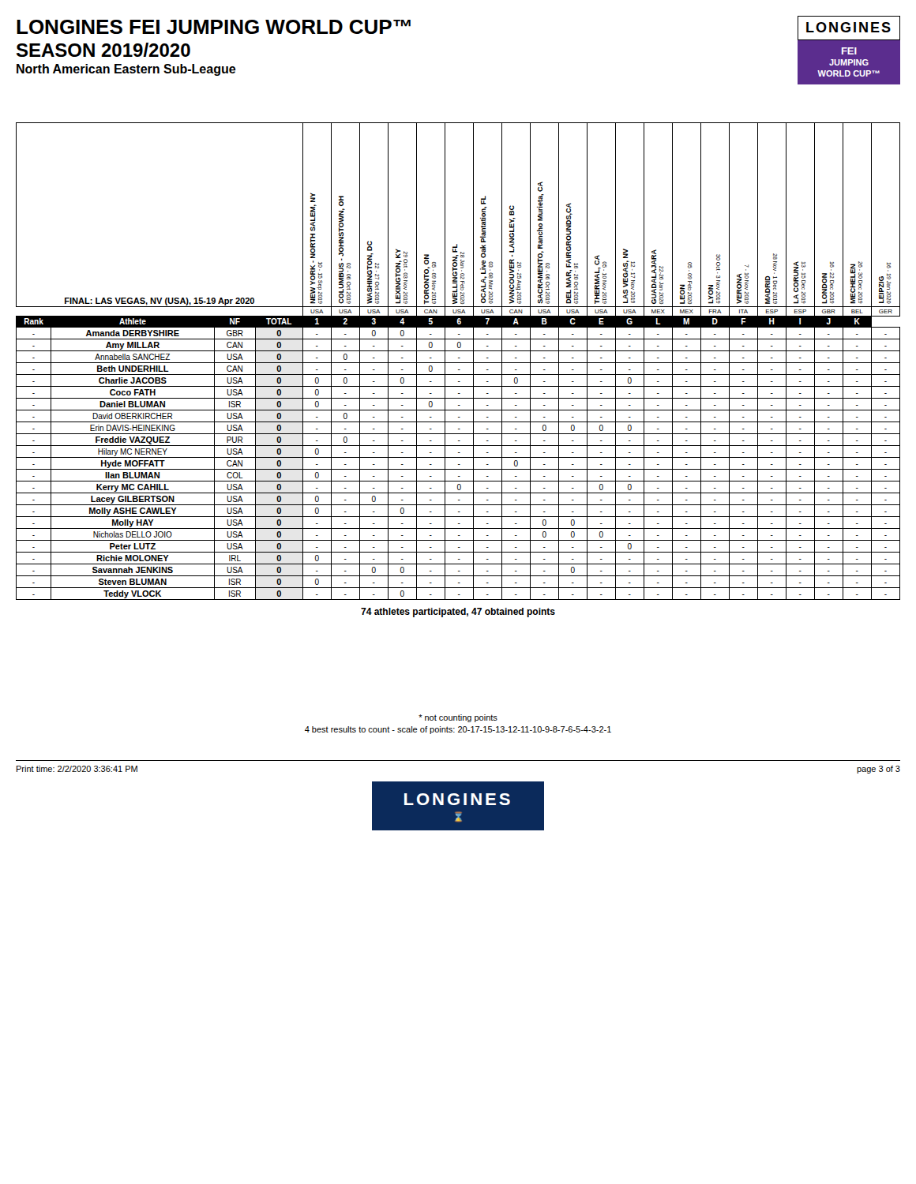LONGINES FEI JUMPING WORLD CUP™
SEASON 2019/2020
North American Eastern Sub-League
LONGINES
FEI
JUMPING
WORLD CUP™
| FINAL: LAS VEGAS, NV (USA), 15-19 Apr 2020 | NEW YORK - NORTH SALEM, NY 10 - 15 Sep 2019 | COLUMBUS - JOHNSTOWN, OH 02 - 06 Oct 2019 | WASHINGTON, DC 22 - 27 Oct 2019 | LEXINGTON, KY 29 Oct - 03 Nov 2019 | TORONTO, ON 05 - 09 Nov 2019 | WELLINGTON, FL 28 Jan - 02 Feb 2020 | OCALA, Live Oak Plantation, FL 03 - 08 Mar 2020 | VANCOUVER - LANGLEY, BC 20 - 25 Aug 2019 | SACRAMENTO, Rancho Murieta, CA 02 - 06 Oct 2019 | DEL MAR, FAIRGROUNDS,CA 16 - 20 Oct 2019 | THERMAL, CA 05 - 10 Nov 2019 | LAS VEGAS, NV 12 - 17 Nov 2019 | GUADALAJARA 22-26 Jan 2020 | LEON 05 - 09 Feb 2020 | LYON 30 Oct - 3 Nov 2019 | VERONA 7 - 10 Nov 2019 | MADRID 28 Nov - 1 Dec 2019 | LA CORUNA 13 - 15 Dec 2019 | LONDON 16 - 22 Dec 2019 | MECHELEN 26 - 30 Dec 2019 | LEIPZIG 16 - 19 Jan 2020 |
| | USA | USA | USA | USA | CAN | USA | USA | CAN | USA | USA | USA | USA | MEX | MEX | FRA | ITA | ESP | ESP | GBR | BEL | GER |
| Rank | Athlete | NF | TOTAL | 1 | 2 | 3 | 4 | 5 | 6 | 7 | A | B | C | E | G | L | M | D | F | H | I | J | K |
| - | Amanda DERBYSHIRE | GBR | 0 | - | - | 0 | 0 | - | - | - | - | - | - | - | - | - | - | - | - | - | - | - | - | - |
| - | Amy MILLAR | CAN | 0 | - | - | - | - | 0 | 0 | - | - | - | - | - | - | - | - | - | - | - | - | - | - | - |
| - | Annabella SANCHEZ | USA | 0 | - | 0 | - | - | - | - | - | - | - | - | - | - | - | - | - | - | - | - | - | - | - |
| - | Beth UNDERHILL | CAN | 0 | - | - | - | - | 0 | - | - | - | - | - | - | - | - | - | - | - | - | - | - | - | - |
| - | Charlie JACOBS | USA | 0 | 0 | 0 | - | 0 | - | - | - | 0 | - | - | - | 0 | - | - | - | - | - | - | - | - | - |
| - | Coco FATH | USA | 0 | 0 | - | - | - | - | - | - | - | - | - | - | - | - | - | - | - | - | - | - | - | - |
| - | Daniel BLUMAN | ISR | 0 | 0 | - | - | - | 0 | - | - | - | - | - | - | - | - | - | - | - | - | - | - | - | - |
| - | David OBERKIRCHER | USA | 0 | - | 0 | - | - | - | - | - | - | - | - | - | - | - | - | - | - | - | - | - | - | - |
| - | Erin DAVIS-HEINEKING | USA | 0 | - | - | - | - | - | - | - | - | 0 | 0 | 0 | 0 | - | - | - | - | - | - | - | - | - |
| - | Freddie VAZQUEZ | PUR | 0 | - | 0 | - | - | - | - | - | - | - | - | - | - | - | - | - | - | - | - | - | - | - |
| - | Hilary MC NERNEY | USA | 0 | 0 | - | - | - | - | - | - | - | - | - | - | - | - | - | - | - | - | - | - | - | - |
| - | Hyde MOFFATT | CAN | 0 | - | - | - | - | - | - | - | 0 | - | - | - | - | - | - | - | - | - | - | - | - | - |
| - | Ilan BLUMAN | COL | 0 | 0 | - | - | - | - | - | - | - | - | - | - | - | - | - | - | - | - | - | - | - | - |
| - | Kerry MC CAHILL | USA | 0 | - | - | - | - | - | 0 | - | - | - | - | 0 | 0 | - | - | - | - | - | - | - | - | - |
| - | Lacey GILBERTSON | USA | 0 | 0 | - | 0 | - | - | - | - | - | - | - | - | - | - | - | - | - | - | - | - | - | - |
| - | Molly ASHE CAWLEY | USA | 0 | 0 | - | - | 0 | - | - | - | - | - | - | - | - | - | - | - | - | - | - | - | - | - |
| - | Molly HAY | USA | 0 | - | - | - | - | - | - | - | - | 0 | 0 | - | - | - | - | - | - | - | - | - | - | - |
| - | Nicholas DELLO JOIO | USA | 0 | - | - | - | - | - | - | - | - | 0 | 0 | 0 | - | - | - | - | - | - | - | - | - | - |
| - | Peter LUTZ | USA | 0 | - | - | - | - | - | - | - | - | - | - | - | 0 | - | - | - | - | - | - | - | - | - |
| - | Richie MOLONEY | IRL | 0 | 0 | - | - | - | - | - | - | - | - | - | - | - | - | - | - | - | - | - | - | - | - |
| - | Savannah JENKINS | USA | 0 | - | - | 0 | 0 | - | - | - | - | - | 0 | - | - | - | - | - | - | - | - | - | - | - |
| - | Steven BLUMAN | ISR | 0 | 0 | - | - | - | - | - | - | - | - | - | - | - | - | - | - | - | - | - | - | - | - |
| - | Teddy VLOCK | ISR | 0 | - | - | - | 0 | - | - | - | - | - | - | - | - | - | - | - | - | - | - | - | - | - |
74 athletes participated, 47 obtained points
* not counting points
4 best results to count - scale of points: 20-17-15-13-12-11-10-9-8-7-6-5-4-3-2-1
Print time: 2/2/2020 3:36:41 PM page 3 of 3
LONGINES⌛